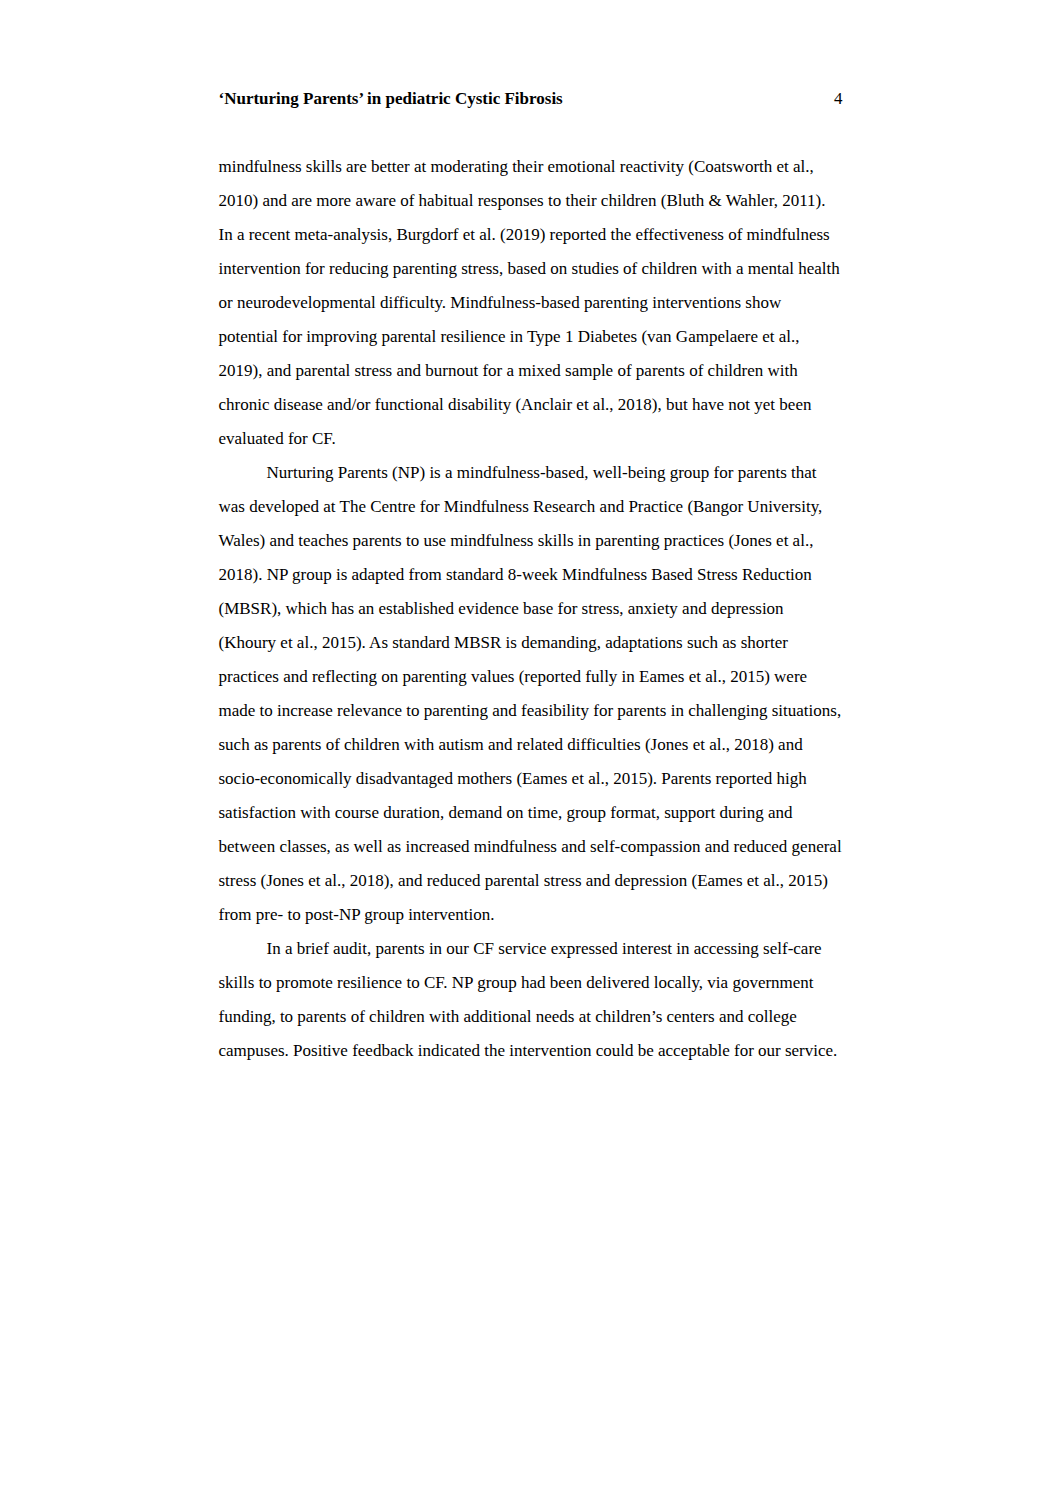‘Nurturing Parents’ in pediatric Cystic Fibrosis 4
mindfulness skills are better at moderating their emotional reactivity (Coatsworth et al., 2010) and are more aware of habitual responses to their children (Bluth & Wahler, 2011). In a recent meta-analysis, Burgdorf et al. (2019) reported the effectiveness of mindfulness intervention for reducing parenting stress, based on studies of children with a mental health or neurodevelopmental difficulty. Mindfulness-based parenting interventions show potential for improving parental resilience in Type 1 Diabetes (van Gampelaere et al., 2019), and parental stress and burnout for a mixed sample of parents of children with chronic disease and/or functional disability (Anclair et al., 2018), but have not yet been evaluated for CF.
Nurturing Parents (NP) is a mindfulness-based, well-being group for parents that was developed at The Centre for Mindfulness Research and Practice (Bangor University, Wales) and teaches parents to use mindfulness skills in parenting practices (Jones et al., 2018). NP group is adapted from standard 8-week Mindfulness Based Stress Reduction (MBSR), which has an established evidence base for stress, anxiety and depression (Khoury et al., 2015). As standard MBSR is demanding, adaptations such as shorter practices and reflecting on parenting values (reported fully in Eames et al., 2015) were made to increase relevance to parenting and feasibility for parents in challenging situations, such as parents of children with autism and related difficulties (Jones et al., 2018) and socio-economically disadvantaged mothers (Eames et al., 2015). Parents reported high satisfaction with course duration, demand on time, group format, support during and between classes, as well as increased mindfulness and self-compassion and reduced general stress (Jones et al., 2018), and reduced parental stress and depression (Eames et al., 2015) from pre- to post-NP group intervention.
In a brief audit, parents in our CF service expressed interest in accessing self-care skills to promote resilience to CF. NP group had been delivered locally, via government funding, to parents of children with additional needs at children’s centers and college campuses. Positive feedback indicated the intervention could be acceptable for our service.